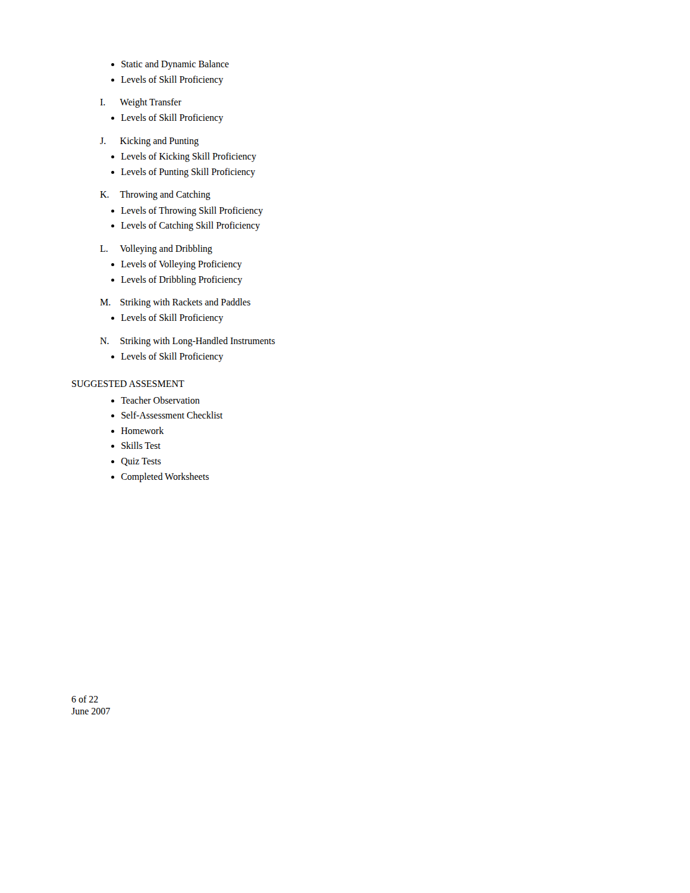Static and Dynamic Balance
Levels of Skill Proficiency
I. Weight Transfer
Levels of Skill Proficiency
J. Kicking and Punting
Levels of Kicking Skill Proficiency
Levels of Punting Skill Proficiency
K. Throwing and Catching
Levels of Throwing Skill Proficiency
Levels of Catching Skill Proficiency
L. Volleying and Dribbling
Levels of Volleying Proficiency
Levels of Dribbling Proficiency
M. Striking with Rackets and Paddles
Levels of Skill Proficiency
N. Striking with Long-Handled Instruments
Levels of Skill Proficiency
SUGGESTED ASSESMENT
Teacher Observation
Self-Assessment Checklist
Homework
Skills Test
Quiz Tests
Completed Worksheets
6 of 22
June 2007